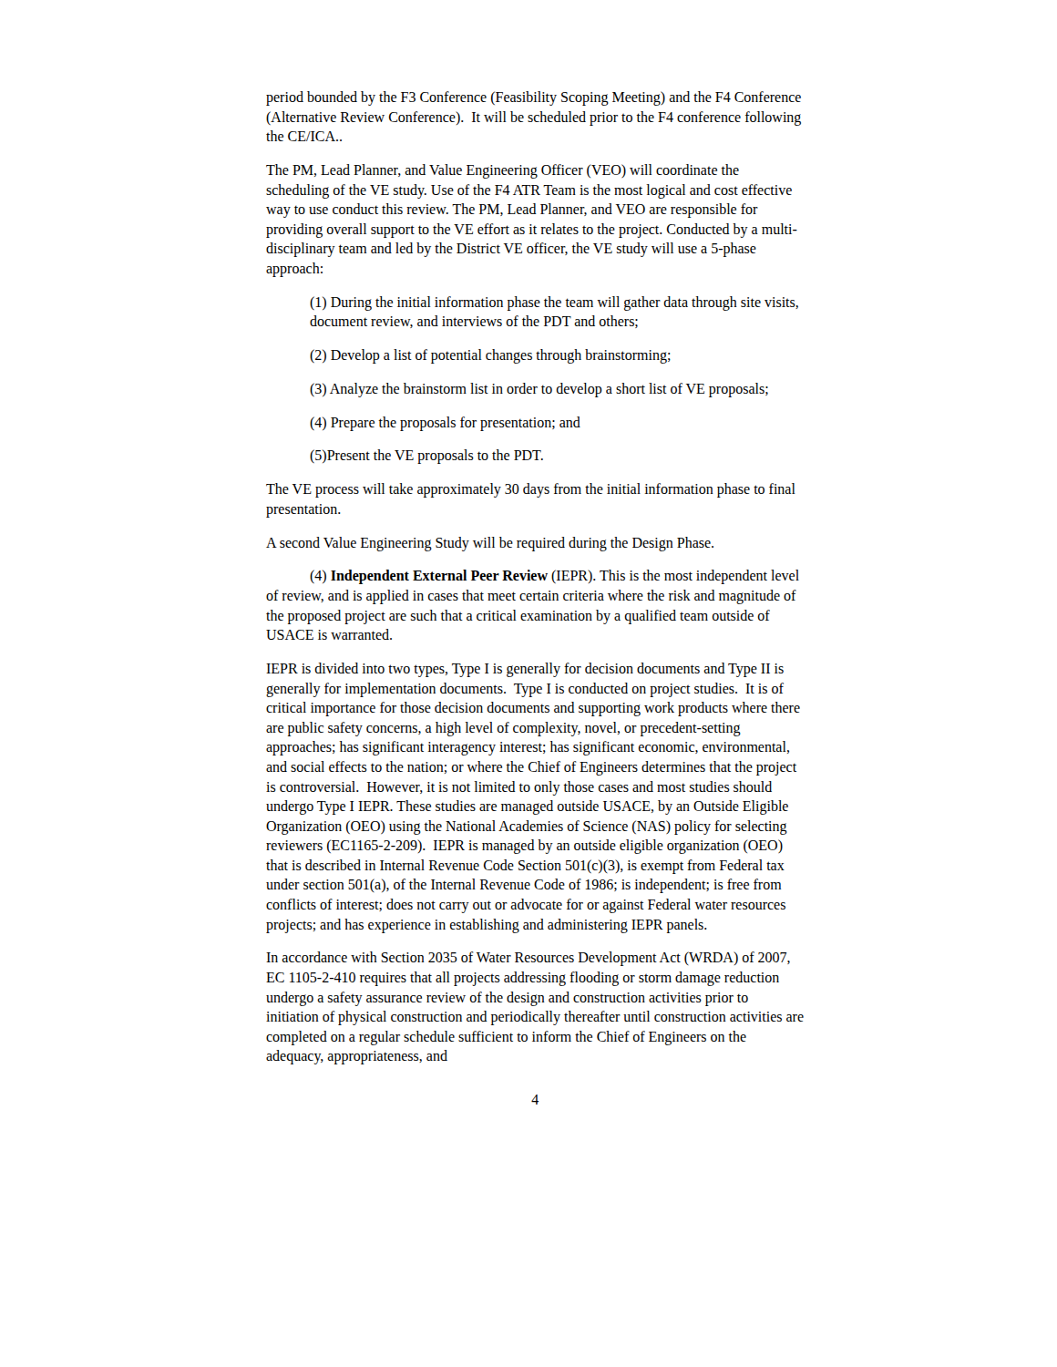period bounded by the F3 Conference (Feasibility Scoping Meeting) and the F4 Conference (Alternative Review Conference). It will be scheduled prior to the F4 conference following the CE/ICA..
The PM, Lead Planner, and Value Engineering Officer (VEO) will coordinate the scheduling of the VE study. Use of the F4 ATR Team is the most logical and cost effective way to use conduct this review. The PM, Lead Planner, and VEO are responsible for providing overall support to the VE effort as it relates to the project. Conducted by a multi-disciplinary team and led by the District VE officer, the VE study will use a 5-phase approach:
(1) During the initial information phase the team will gather data through site visits, document review, and interviews of the PDT and others;
(2) Develop a list of potential changes through brainstorming;
(3) Analyze the brainstorm list in order to develop a short list of VE proposals;
(4) Prepare the proposals for presentation; and
(5)Present the VE proposals to the PDT.
The VE process will take approximately 30 days from the initial information phase to final presentation.
A second Value Engineering Study will be required during the Design Phase.
(4) Independent External Peer Review (IEPR). This is the most independent level of review, and is applied in cases that meet certain criteria where the risk and magnitude of the proposed project are such that a critical examination by a qualified team outside of USACE is warranted.
IEPR is divided into two types, Type I is generally for decision documents and Type II is generally for implementation documents. Type I is conducted on project studies. It is of critical importance for those decision documents and supporting work products where there are public safety concerns, a high level of complexity, novel, or precedent-setting approaches; has significant interagency interest; has significant economic, environmental, and social effects to the nation; or where the Chief of Engineers determines that the project is controversial. However, it is not limited to only those cases and most studies should undergo Type I IEPR. These studies are managed outside USACE, by an Outside Eligible Organization (OEO) using the National Academies of Science (NAS) policy for selecting reviewers (EC1165-2-209). IEPR is managed by an outside eligible organization (OEO) that is described in Internal Revenue Code Section 501(c)(3), is exempt from Federal tax under section 501(a), of the Internal Revenue Code of 1986; is independent; is free from conflicts of interest; does not carry out or advocate for or against Federal water resources projects; and has experience in establishing and administering IEPR panels.
In accordance with Section 2035 of Water Resources Development Act (WRDA) of 2007, EC 1105-2-410 requires that all projects addressing flooding or storm damage reduction undergo a safety assurance review of the design and construction activities prior to initiation of physical construction and periodically thereafter until construction activities are completed on a regular schedule sufficient to inform the Chief of Engineers on the adequacy, appropriateness, and
4